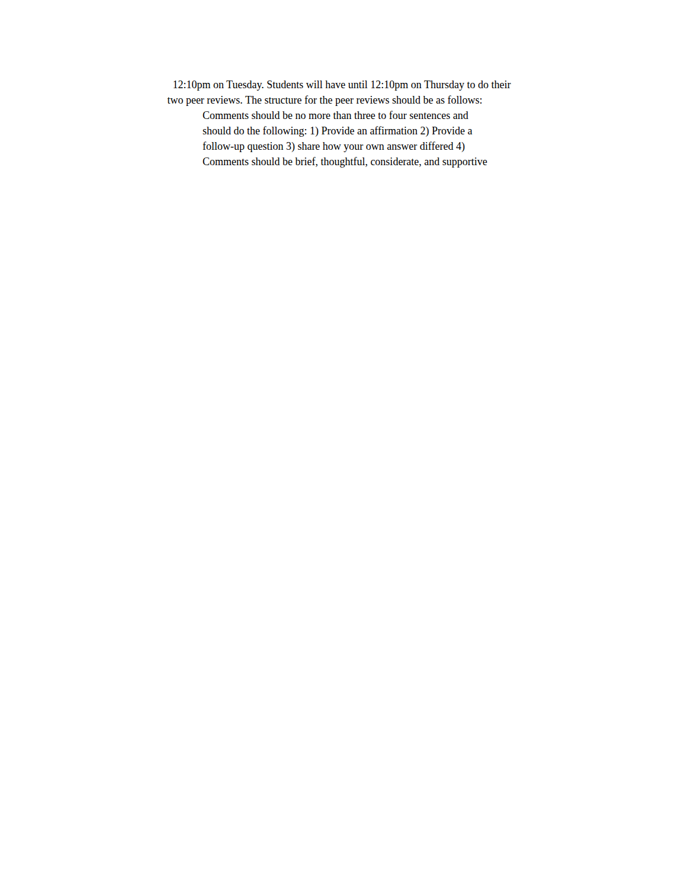12:10pm on Tuesday. Students will have until 12:10pm on Thursday to do their two peer reviews. The structure for the peer reviews should be as follows:
Comments should be no more than three to four sentences and should do the following: 1) Provide an affirmation 2) Provide a follow-up question 3) share how your own answer differed 4) Comments should be brief, thoughtful, considerate, and supportive